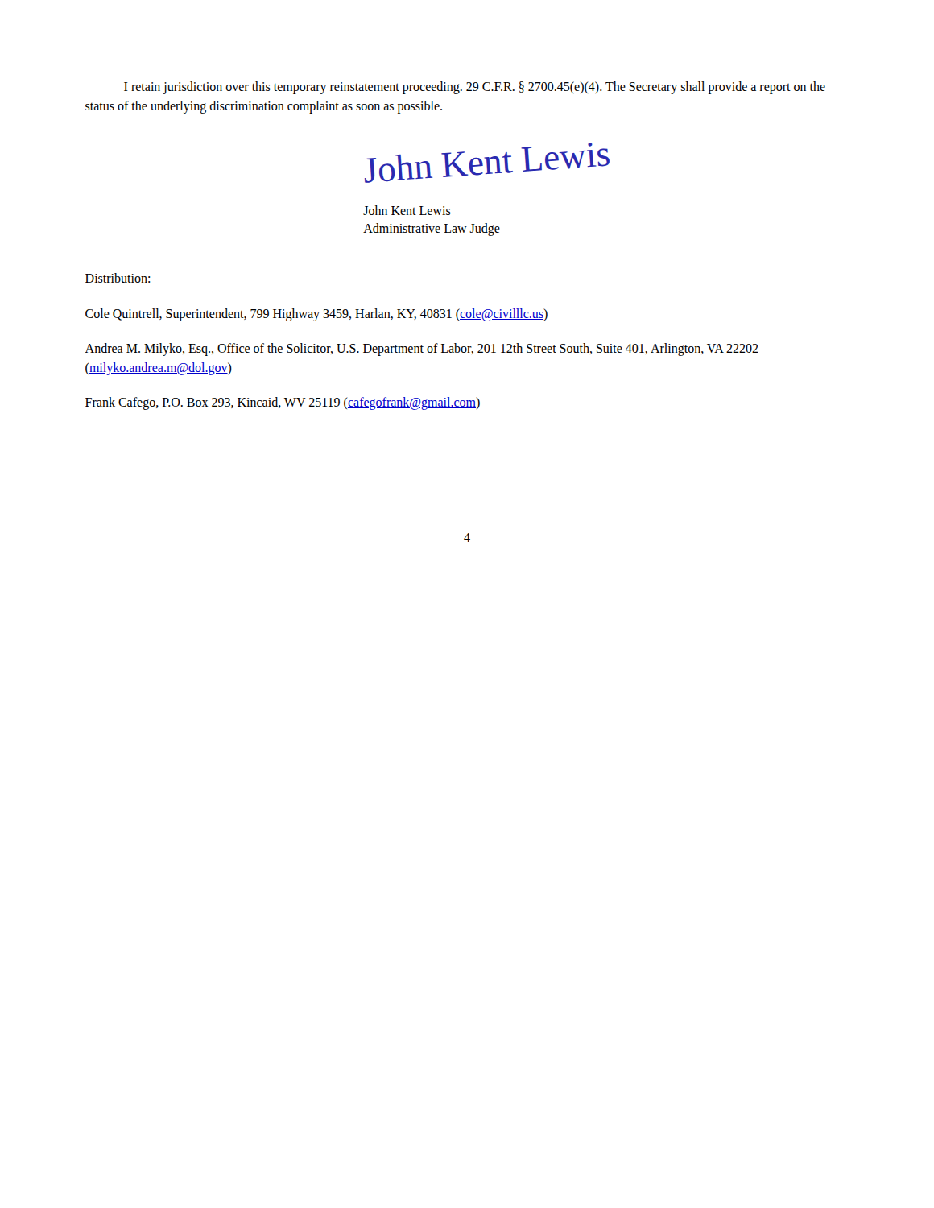I retain jurisdiction over this temporary reinstatement proceeding. 29 C.F.R. § 2700.45(e)(4). The Secretary shall provide a report on the status of the underlying discrimination complaint as soon as possible.
John Kent Lewis
John Kent Lewis
Administrative Law Judge
Distribution:
Cole Quintrell, Superintendent, 799 Highway 3459, Harlan, KY, 40831 (cole@civilllc.us)
Andrea M. Milyko, Esq., Office of the Solicitor, U.S. Department of Labor, 201 12th Street South, Suite 401, Arlington, VA 22202 (milyko.andrea.m@dol.gov)
Frank Cafego, P.O. Box 293, Kincaid, WV 25119 (cafegofrank@gmail.com)
4